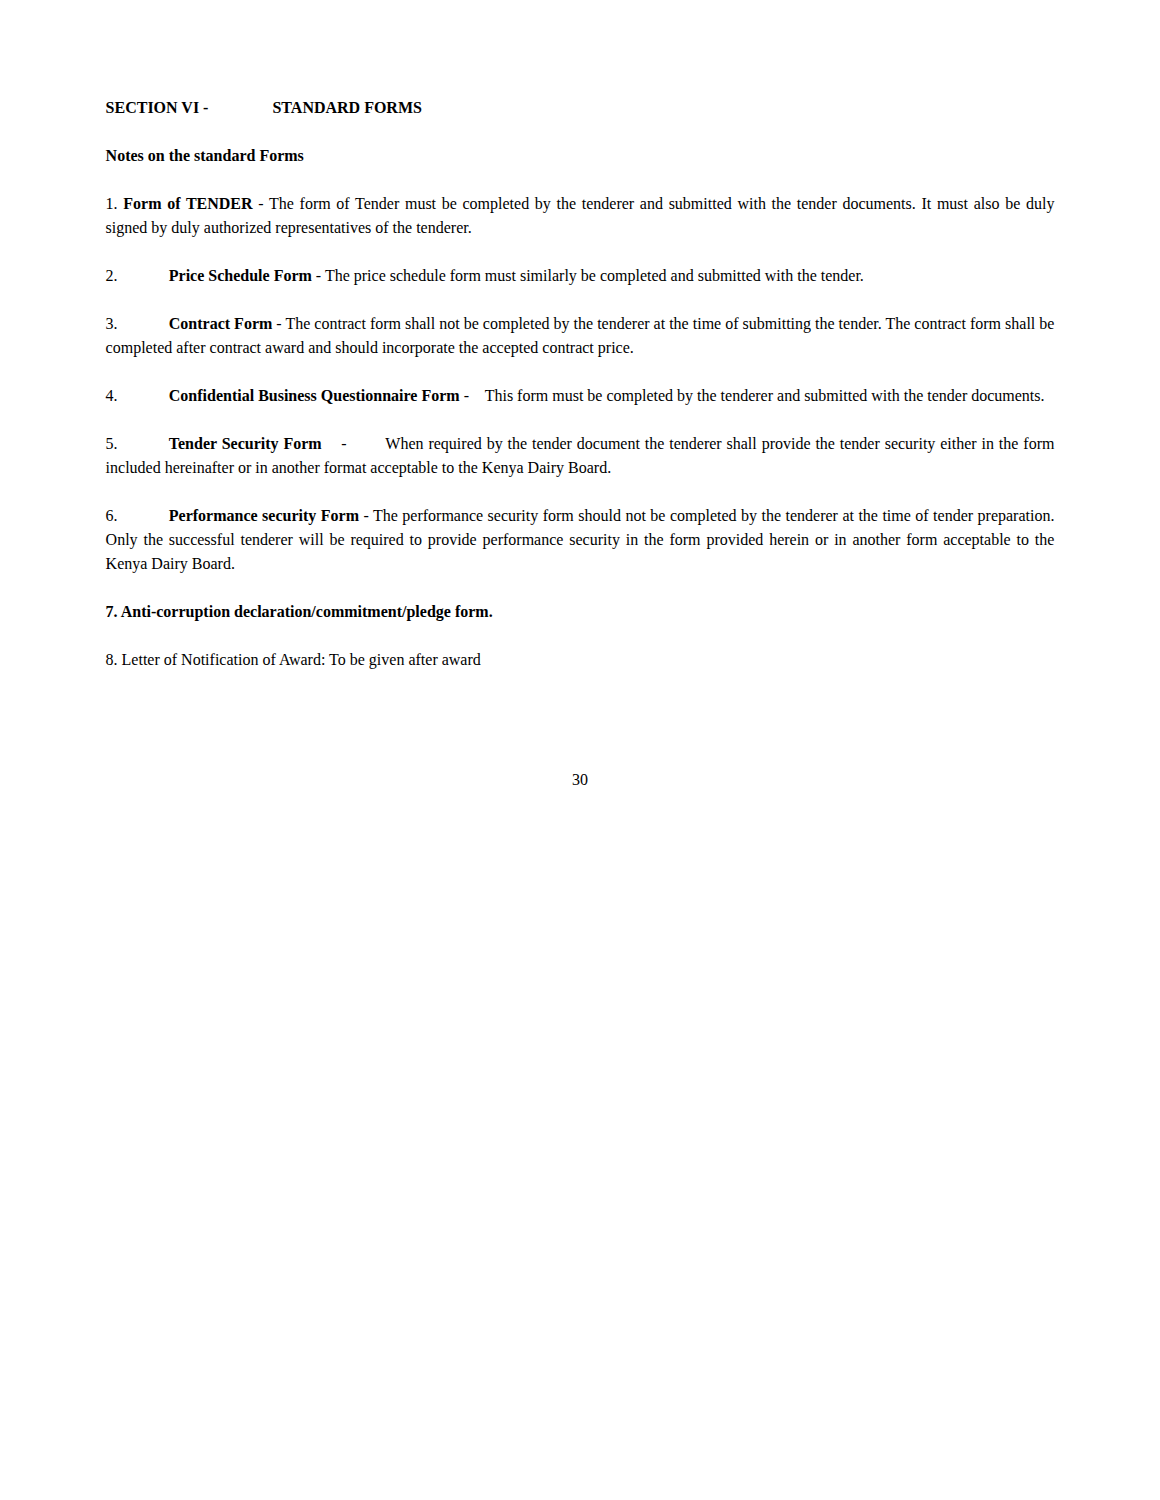SECTION VI - STANDARD FORMS
Notes on the standard Forms
1. Form of TENDER - The form of Tender must be completed by the tenderer and submitted with the tender documents. It must also be duly signed by duly authorized representatives of the tenderer.
2. Price Schedule Form - The price schedule form must similarly be completed and submitted with the tender.
3. Contract Form - The contract form shall not be completed by the tenderer at the time of submitting the tender. The contract form shall be completed after contract award and should incorporate the accepted contract price.
4. Confidential Business Questionnaire Form - This form must be completed by the tenderer and submitted with the tender documents.
5. Tender Security Form - When required by the tender document the tenderer shall provide the tender security either in the form included hereinafter or in another format acceptable to the Kenya Dairy Board.
6. Performance security Form - The performance security form should not be completed by the tenderer at the time of tender preparation. Only the successful tenderer will be required to provide performance security in the form provided herein or in another form acceptable to the Kenya Dairy Board.
7. Anti-corruption declaration/commitment/pledge form.
8. Letter of Notification of Award: To be given after award
30